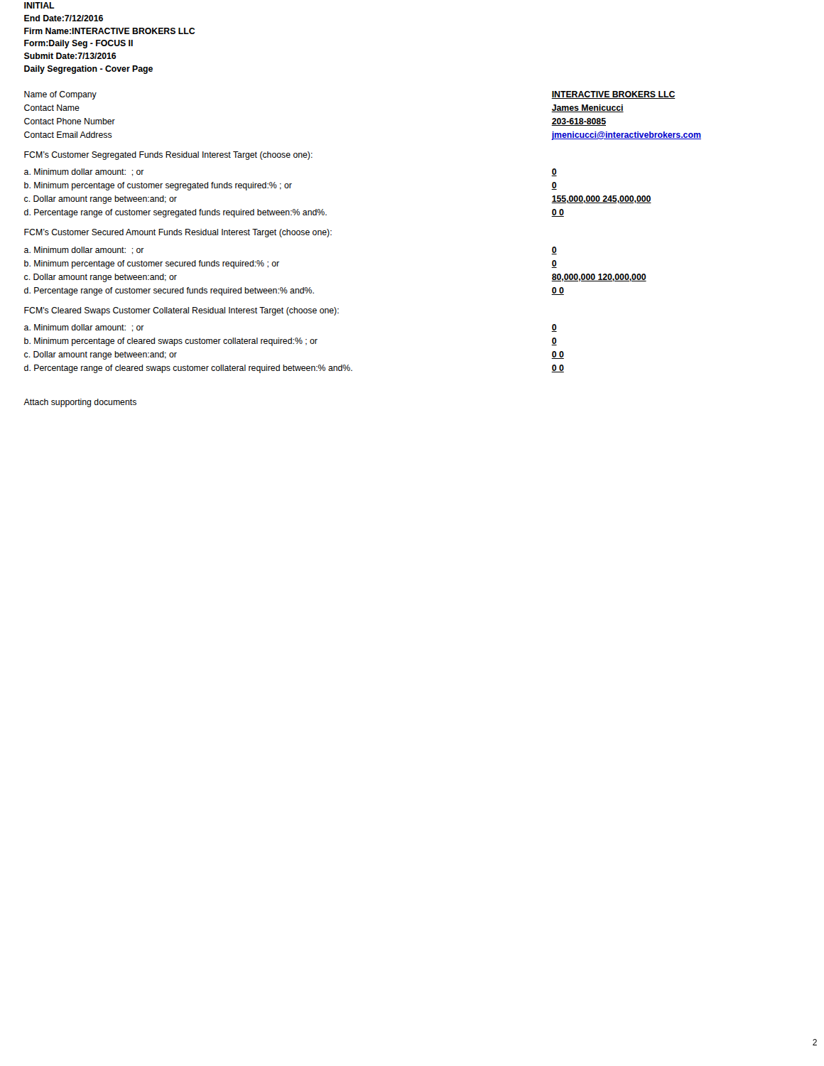INITIAL
End Date:7/12/2016
Firm Name:INTERACTIVE BROKERS LLC
Form:Daily Seg - FOCUS II
Submit Date:7/13/2016
Daily Segregation - Cover Page
| Name of Company | INTERACTIVE BROKERS LLC |
| Contact Name | James Menicucci |
| Contact Phone Number | 203-618-8085 |
| Contact Email Address | jmenicucci@interactivebrokers.com |
FCM’s Customer Segregated Funds Residual Interest Target (choose one):
| a. Minimum dollar amount: ; or | 0 |
| b. Minimum percentage of customer segregated funds required:% ; or | 0 |
| c. Dollar amount range between:and; or | 155,000,000 245,000,000 |
| d. Percentage range of customer segregated funds required between:% and%. | 0 0 |
FCM’s Customer Secured Amount Funds Residual Interest Target (choose one):
| a. Minimum dollar amount: ; or | 0 |
| b. Minimum percentage of customer secured funds required:% ; or | 0 |
| c. Dollar amount range between:and; or | 80,000,000 120,000,000 |
| d. Percentage range of customer secured funds required between:% and%. | 0 0 |
FCM's Cleared Swaps Customer Collateral Residual Interest Target (choose one):
| a. Minimum dollar amount: ; or | 0 |
| b. Minimum percentage of cleared swaps customer collateral required:% ; or | 0 |
| c. Dollar amount range between:and; or | 0 0 |
| d. Percentage range of cleared swaps customer collateral required between:% and%. | 0 0 |
Attach supporting documents
2